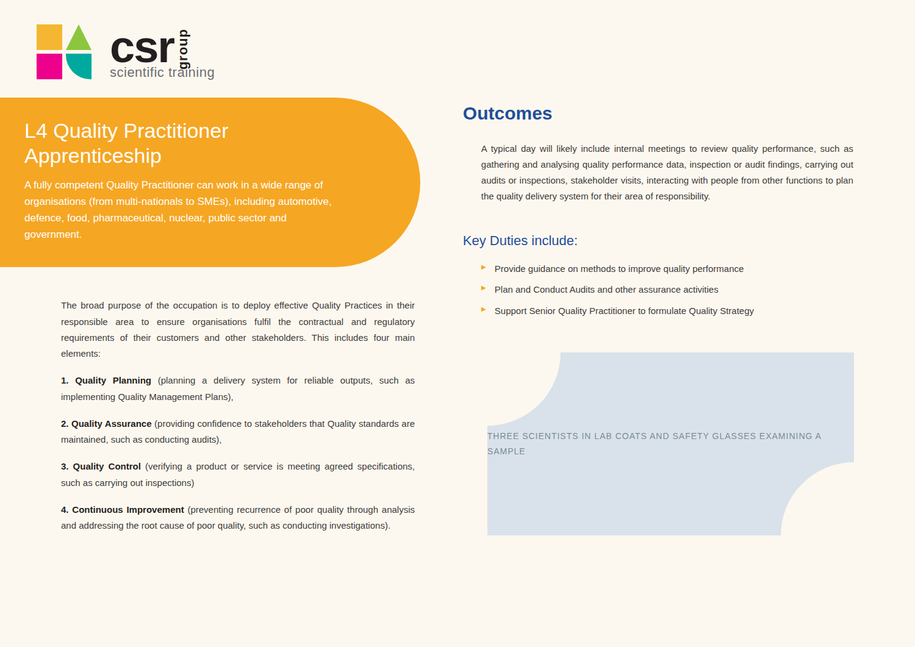csr group
scientific training
L4 Quality Practitioner Apprenticeship
A fully competent Quality Practitioner can work in a wide range of organisations (from multi-nationals to SMEs), including automotive, defence, food, pharmaceutical, nuclear, public sector and government.
The broad purpose of the occupation is to deploy effective Quality Practices in their responsible area to ensure organisations fulfil the contractual and regulatory requirements of their customers and other stakeholders. This includes four main elements:
1. Quality Planning (planning a delivery system for reliable outputs, such as implementing Quality Management Plans),
2. Quality Assurance (providing confidence to stakeholders that Quality standards are maintained, such as conducting audits),
3. Quality Control (verifying a product or service is meeting agreed specifications, such as carrying out inspections)
4. Continuous Improvement (preventing recurrence of poor quality through analysis and addressing the root cause of poor quality, such as conducting investigations).
Outcomes
A typical day will likely include internal meetings to review quality performance, such as gathering and analysing quality performance data, inspection or audit findings, carrying out audits or inspections, stakeholder visits, interacting with people from other functions to plan the quality delivery system for their area of responsibility.
Key Duties include:
Provide guidance on methods to improve quality performance
Plan and Conduct Audits and other assurance activities
Support Senior Quality Practitioner to formulate Quality Strategy
Three scientists in lab coats and safety glasses examining a sample